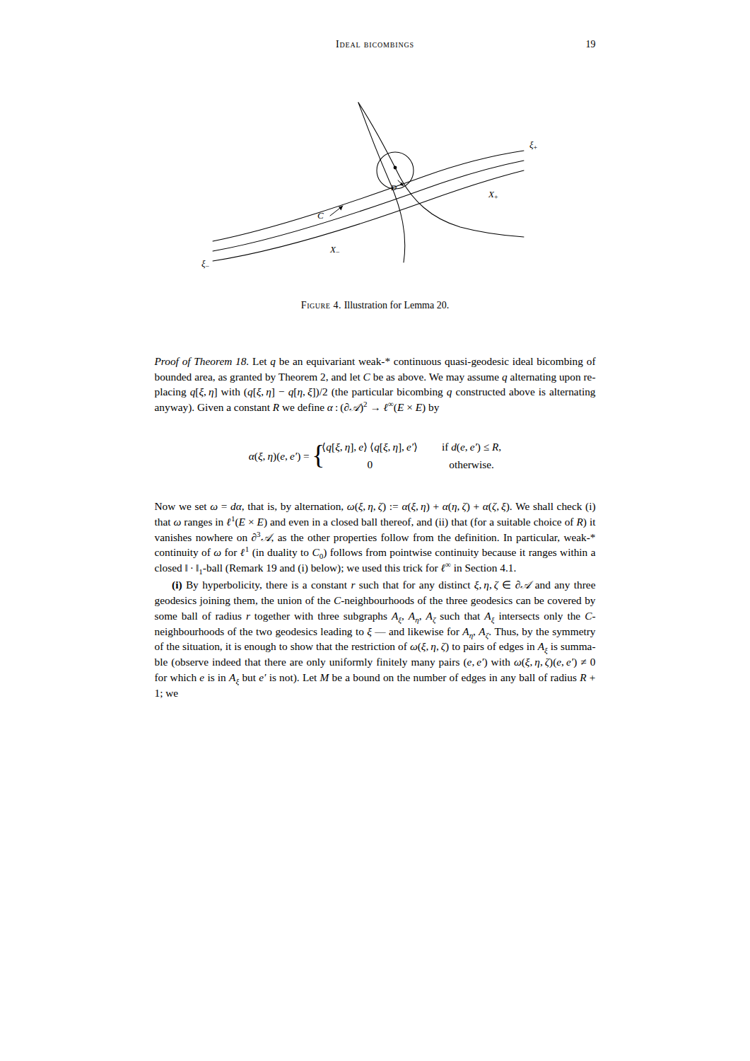Ideal bicombings 19
ξ+ ξ− X+ X− C D
Figure 4. Illustration for Lemma 20.
Proof of Theorem 18. Let q be an equivariant weak-* continuous quasi-geodesic ideal bicombing of bounded area, as granted by Theorem 2, and let C be as above. We may assume q alternating upon replacing q[ξ, η] with (q[ξ, η] − q[η, ξ])/2 (the particular bicombing q constructed above is alternating anyway). Given a constant R we define α : (∂𝒜)2 → ℓ∞(E × E) by
α(ξ, η)(e, e′) = {
| ⟨ q [ ξ , η ], e ⟩ ⟨ q [ ξ , η ], e′ ⟩ | if d ( e , e′ ) ≤ R , |
| 0 | otherwise. |
Now we set ω = dα, that is, by alternation, ω(ξ, η, ζ) := α(ξ, η) + α(η, ζ) + α(ζ, ξ). We shall check (i) that ω ranges in ℓ1(E × E) and even in a closed ball thereof, and (ii) that (for a suitable choice of R) it vanishes nowhere on ∂3𝒜, as the other properties follow from the definition. In particular, weak-* continuity of ω for ℓ1 (in duality to C0) follows from pointwise continuity because it ranges within a closed ‖ · ‖1-ball (Remark 19 and (i) below); we used this trick for ℓ∞ in Section 4.1.
(i) By hyperbolicity, there is a constant r such that for any distinct ξ, η, ζ ∈ ∂𝒜 and any three geodesics joining them, the union of the C-neighbourhoods of the three geodesics can be covered by some ball of radius r together with three subgraphs Aξ, Aη, Aζ such that Aξ intersects only the C-neighbourhoods of the two geodesics leading to ξ — and likewise for Aη, Aζ. Thus, by the symmetry of the situation, it is enough to show that the restriction of ω(ξ, η, ζ) to pairs of edges in Aξ is summable (observe indeed that there are only uniformly finitely many pairs (e, e′) with ω(ξ, η, ζ)(e, e′) ≠ 0 for which e is in Aξ but e′ is not). Let M be a bound on the number of edges in any ball of radius R + 1; we